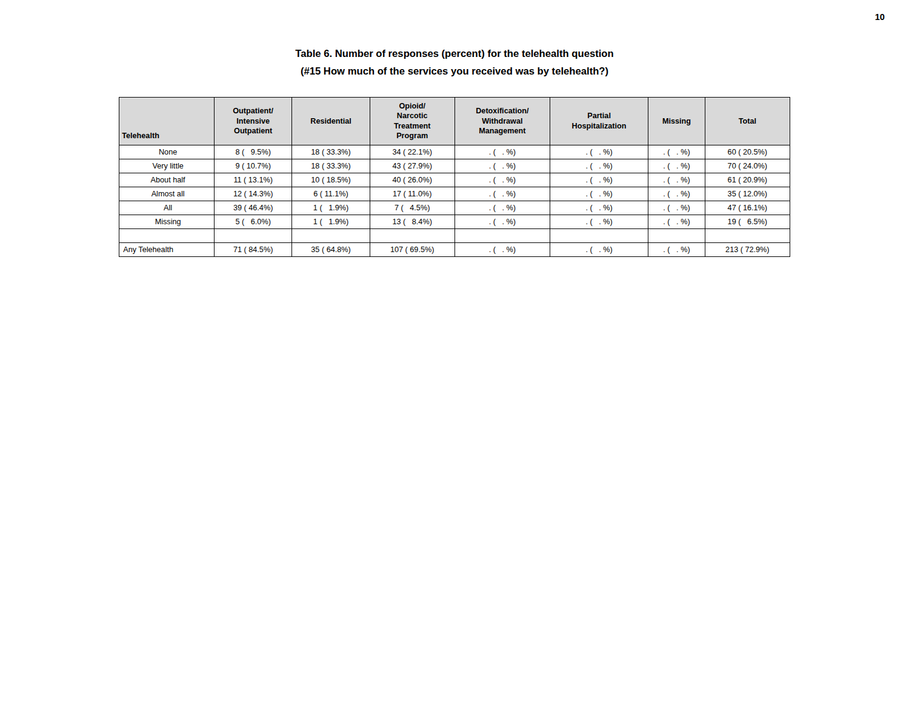10
Table 6. Number of responses (percent) for the telehealth question
(#15 How much of the services you received was by telehealth?)
| Telehealth | Outpatient/ Intensive Outpatient | Residential | Opioid/ Narcotic Treatment Program | Detoxification/ Withdrawal Management | Partial Hospitalization | Missing | Total |
| --- | --- | --- | --- | --- | --- | --- | --- |
| None | 8 ( 9.5%) | 18 ( 33.3%) | 34 ( 22.1%) | . ( . %) | . ( . %) | . ( . %) | 60 ( 20.5%) |
| Very little | 9 ( 10.7%) | 18 ( 33.3%) | 43 ( 27.9%) | . ( . %) | . ( . %) | . ( . %) | 70 ( 24.0%) |
| About half | 11 ( 13.1%) | 10 ( 18.5%) | 40 ( 26.0%) | . ( . %) | . ( . %) | . ( . %) | 61 ( 20.9%) |
| Almost all | 12 ( 14.3%) | 6 ( 11.1%) | 17 ( 11.0%) | . ( . %) | . ( . %) | . ( . %) | 35 ( 12.0%) |
| All | 39 ( 46.4%) | 1 ( 1.9%) | 7 ( 4.5%) | . ( . %) | . ( . %) | . ( . %) | 47 ( 16.1%) |
| Missing | 5 ( 6.0%) | 1 ( 1.9%) | 13 ( 8.4%) | . ( . %) | . ( . %) | . ( . %) | 19 ( 6.5%) |
| Any Telehealth | 71 ( 84.5%) | 35 ( 64.8%) | 107 ( 69.5%) | . ( . %) | . ( . %) | . ( . %) | 213 ( 72.9%) |